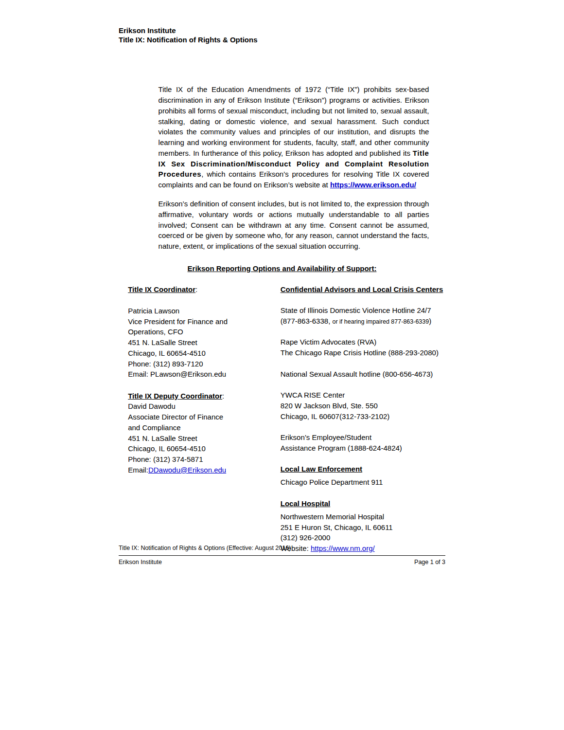Erikson Institute
Title IX: Notification of Rights & Options
Title IX of the Education Amendments of 1972 (“Title IX”) prohibits sex-based discrimination in any of Erikson Institute (“Erikson”) programs or activities. Erikson prohibits all forms of sexual misconduct, including but not limited to, sexual assault, stalking, dating or domestic violence, and sexual harassment. Such conduct violates the community values and principles of our institution, and disrupts the learning and working environment for students, faculty, staff, and other community members. In furtherance of this policy, Erikson has adopted and published its Title IX Sex Discrimination/Misconduct Policy and Complaint Resolution Procedures, which contains Erikson’s procedures for resolving Title IX covered complaints and can be found on Erikson’s website at https://www.erikson.edu/
Erikson’s definition of consent includes, but is not limited to, the expression through affirmative, voluntary words or actions mutually understandable to all parties involved; Consent can be withdrawn at any time. Consent cannot be assumed, coerced or be given by someone who, for any reason, cannot understand the facts, nature, extent, or implications of the sexual situation occurring.
Erikson Reporting Options and Availability of Support:
Title IX Coordinator:
Patricia Lawson
Vice President for Finance and
Operations, CFO
451 N. LaSalle Street
Chicago, IL 60654-4510
Phone: (312) 893-7120
Email: PLawson@Erikson.edu
Title IX Deputy Coordinator:
David Dawodu
Associate Director of Finance
and Compliance
451 N. LaSalle Street
Chicago, IL 60654-4510
Phone: (312) 374-5871
Email:DDawodu@Erikson.edu
Confidential Advisors and Local Crisis Centers
State of Illinois Domestic Violence Hotline 24/7
(877-863-6338, or if hearing impaired 877-863-6339)
Rape Victim Advocates (RVA)
The Chicago Rape Crisis Hotline (888-293-2080)
National Sexual Assault hotline (800-656-4673)
YWCA RISE Center
820 W Jackson Blvd, Ste. 550
Chicago, IL 60607(312-733-2102)
Erikson’s Employee/Student
Assistance Program (1888-624-4824)
Local Law Enforcement
Chicago Police Department 911
Local Hospital
Northwestern Memorial Hospital
251 E Huron St, Chicago, IL 60611
(312) 926-2000
Website: https://www.nm.org/
Title IX: Notification of Rights & Options (Effective: August 2016)
Erikson Institute Page 1 of 3